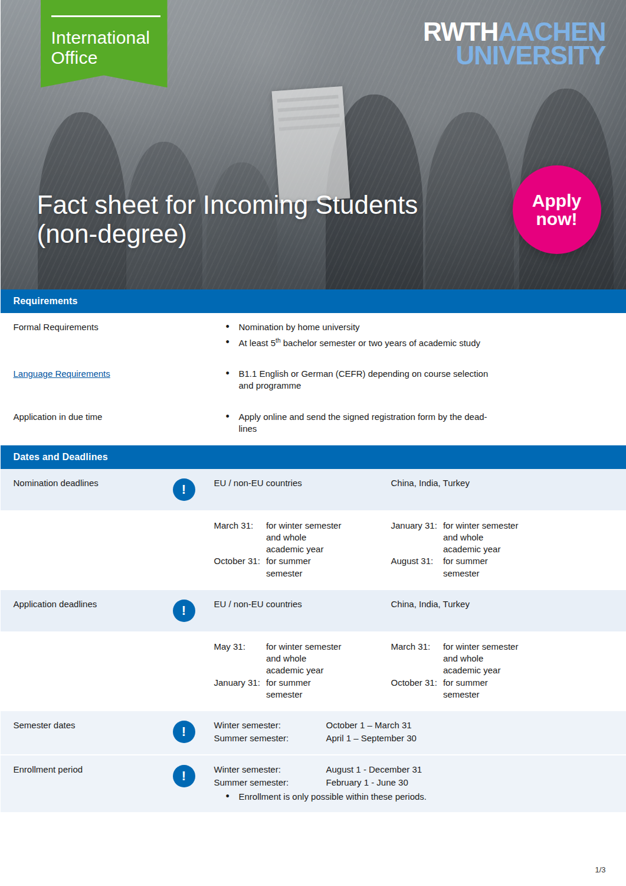International
Office
RWTH AACHEN
UNIVERSITY
Fact sheet for Incoming Students
(non-degree)
Apply
now!
| Requirements |
| --- |
| Formal Requirements | | Nomination by home university At least 5 th bachelor semester or two years of academic study |
| Language Requirements | | B1.1 English or German (CEFR) depending on course selection and programme |
| Application in due time | | Apply online and send the signed registration form by the dead- lines |
| Dates and Deadlines |
| Nomination deadlines | ! | EU / non-EU countries China, India, Turkey |
| | | March 31: for winter semester and whole academic year October 31: for summer semester January 31: for winter semester and whole academic year August 31: for summer semester |
| Application deadlines | ! | EU / non-EU countries China, India, Turkey |
| | | May 31: for winter semester and whole academic year January 31: for summer semester March 31: for winter semester and whole academic year October 31: for summer semester |
| Semester dates | ! | Winter semester: October 1 – March 31 Summer semester: April 1 – September 30 |
| Enrollment period | ! | Winter semester: August 1 - December 31 Summer semester: February 1 - June 30 Enrollment is only possible within these periods. |
1/3